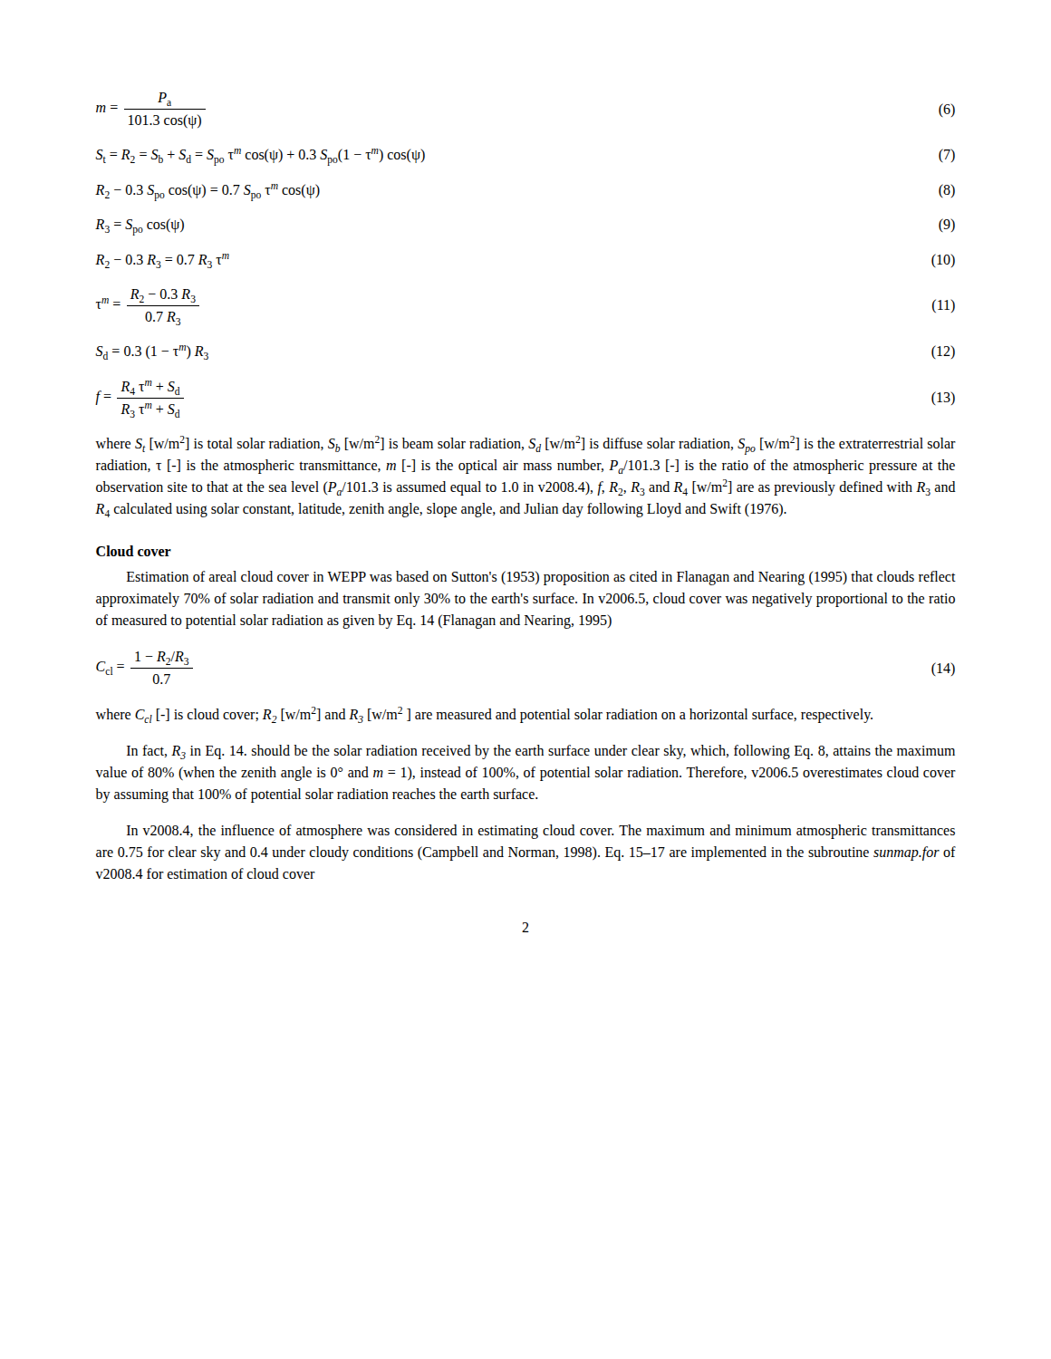| m = P a 101.3 cos(ψ) | (6) |
| S t = R 2 = S b + S d = S po τ m cos(ψ) + 0.3 S po (1 − τ m ) cos(ψ) | (7) |
| R 2 − 0.3 S po cos(ψ) = 0.7 S po τ m cos(ψ) | (8) |
| R 3 = S po cos(ψ) | (9) |
| R 2 − 0.3 R 3 = 0.7 R 3 τ m | (10) |
| τ m = R 2 − 0.3 R 3 0.7 R 3 | (11) |
| S d = 0.3 (1 − τ m ) R 3 | (12) |
| f = R 4 τ m + S d R 3 τ m + S d | (13) |
where St [w/m2] is total solar radiation, Sb [w/m2] is beam solar radiation, Sd [w/m2] is diffuse solar radiation, Spo [w/m2] is the extraterrestrial solar radiation, τ [-] is the atmospheric transmittance, m [-] is the optical air mass number, Pa/101.3 [-] is the ratio of the atmospheric pressure at the observation site to that at the sea level (Pa/101.3 is assumed equal to 1.0 in v2008.4), f, R2, R3 and R4 [w/m2] are as previously defined with R3 and R4 calculated using solar constant, latitude, zenith angle, slope angle, and Julian day following Lloyd and Swift (1976).
Cloud cover
Estimation of areal cloud cover in WEPP was based on Sutton's (1953) proposition as cited in Flanagan and Nearing (1995) that clouds reflect approximately 70% of solar radiation and transmit only 30% to the earth's surface. In v2006.5, cloud cover was negatively proportional to the ratio of measured to potential solar radiation as given by Eq. 14 (Flanagan and Nearing, 1995)
| C cl = 1 − R 2 / R 3 0.7 | (14) |
where Ccl [-] is cloud cover; R2 [w/m2] and R3 [w/m2 ] are measured and potential solar radiation on a horizontal surface, respectively.
In fact, R3 in Eq. 14. should be the solar radiation received by the earth surface under clear sky, which, following Eq. 8, attains the maximum value of 80% (when the zenith angle is 0° and m = 1), instead of 100%, of potential solar radiation. Therefore, v2006.5 overestimates cloud cover by assuming that 100% of potential solar radiation reaches the earth surface.
In v2008.4, the influence of atmosphere was considered in estimating cloud cover. The maximum and minimum atmospheric transmittances are 0.75 for clear sky and 0.4 under cloudy conditions (Campbell and Norman, 1998). Eq. 15–17 are implemented in the subroutine sunmap.for of v2008.4 for estimation of cloud cover
2